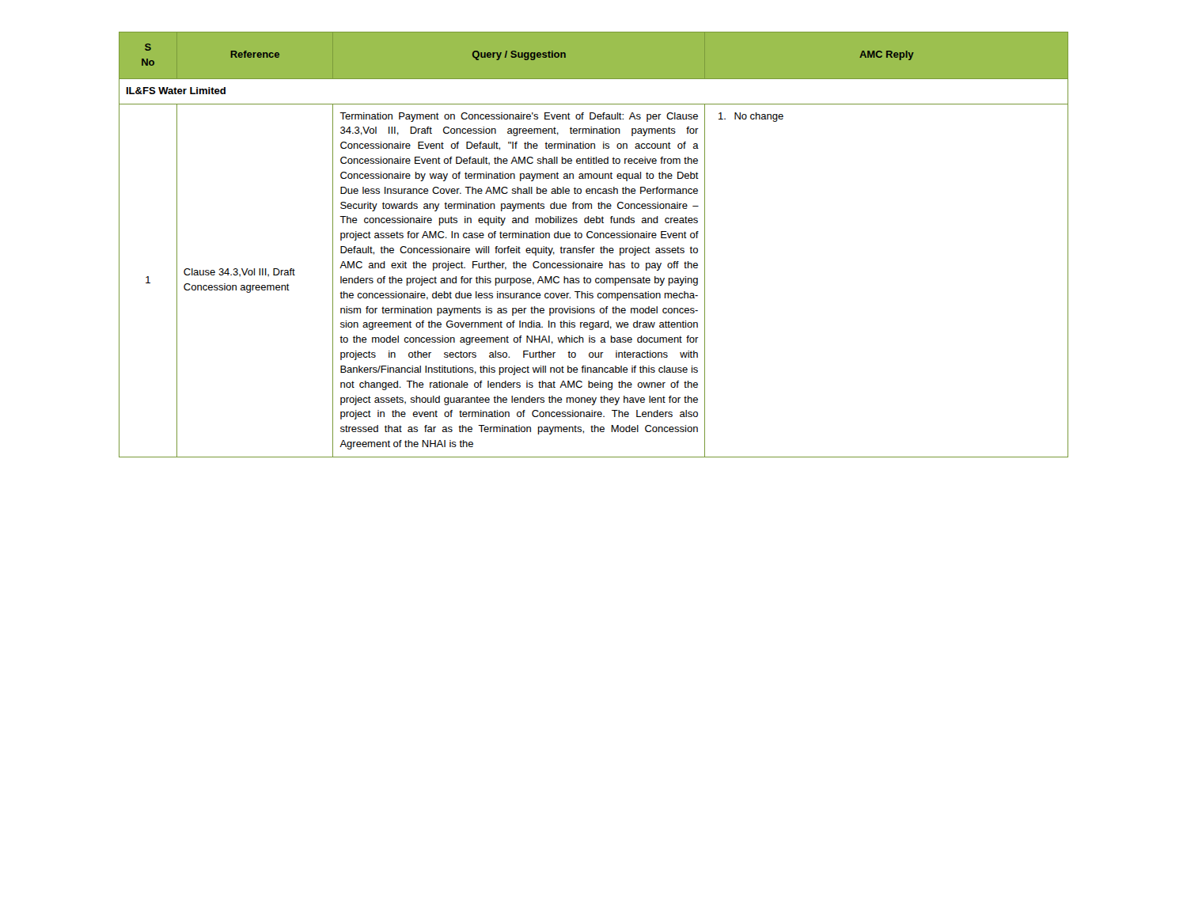| S No | Reference | Query / Suggestion | AMC Reply |
| --- | --- | --- | --- |
| IL&FS Water Limited |
| 1 | Clause 34.3,Vol III, Draft Concession agreement | Termination Payment on Concessionaire's Event of Default: As per Clause 34.3,Vol III, Draft Concession agreement, termination payments for Concessionaire Event of Default, "If the termination is on account of a Concessionaire Event of Default, the AMC shall be entitled to receive from the Concessionaire by way of termination payment an amount equal to the Debt Due less Insurance Cover. The AMC shall be able to encash the Performance Security towards any termination payments due from the Concessionaire – The concessionaire puts in equity and mobilizes debt funds and creates project assets for AMC. In case of termination due to Concessionaire Event of Default, the Concessionaire will forfeit equity, transfer the project assets to AMC and exit the project. Further, the Concessionaire has to pay off the lenders of the project and for this purpose, AMC has to compensate by paying the concessionaire, debt due less insurance cover. This compensation mechanism for termination payments is as per the provisions of the model concession agreement of the Government of India. In this regard, we draw attention to the model concession agreement of NHAI, which is a base document for projects in other sectors also. Further to our interactions with Bankers/Financial Institutions, this project will not be financable if this clause is not changed. The rationale of lenders is that AMC being the owner of the project assets, should guarantee the lenders the money they have lent for the project in the event of termination of Concessionaire. The Lenders also stressed that as far as the Termination payments, the Model Concession Agreement of the NHAI is the | No change |